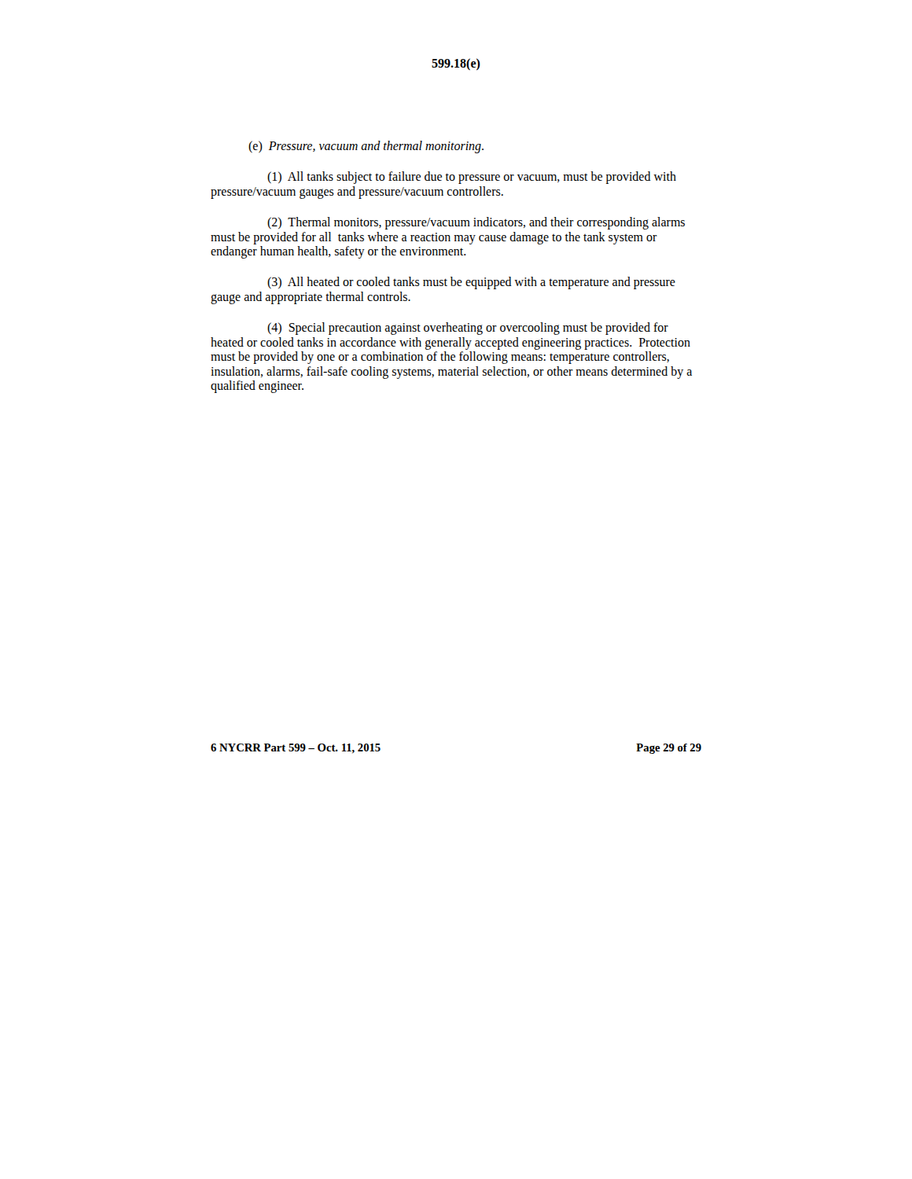599.18(e)
(e) Pressure, vacuum and thermal monitoring.
(1) All tanks subject to failure due to pressure or vacuum, must be provided with pressure/vacuum gauges and pressure/vacuum controllers.
(2) Thermal monitors, pressure/vacuum indicators, and their corresponding alarms must be provided for all tanks where a reaction may cause damage to the tank system or endanger human health, safety or the environment.
(3) All heated or cooled tanks must be equipped with a temperature and pressure gauge and appropriate thermal controls.
(4) Special precaution against overheating or overcooling must be provided for heated or cooled tanks in accordance with generally accepted engineering practices. Protection must be provided by one or a combination of the following means: temperature controllers, insulation, alarms, fail-safe cooling systems, material selection, or other means determined by a qualified engineer.
6 NYCRR Part 599 – Oct. 11, 2015
Page 29 of 29